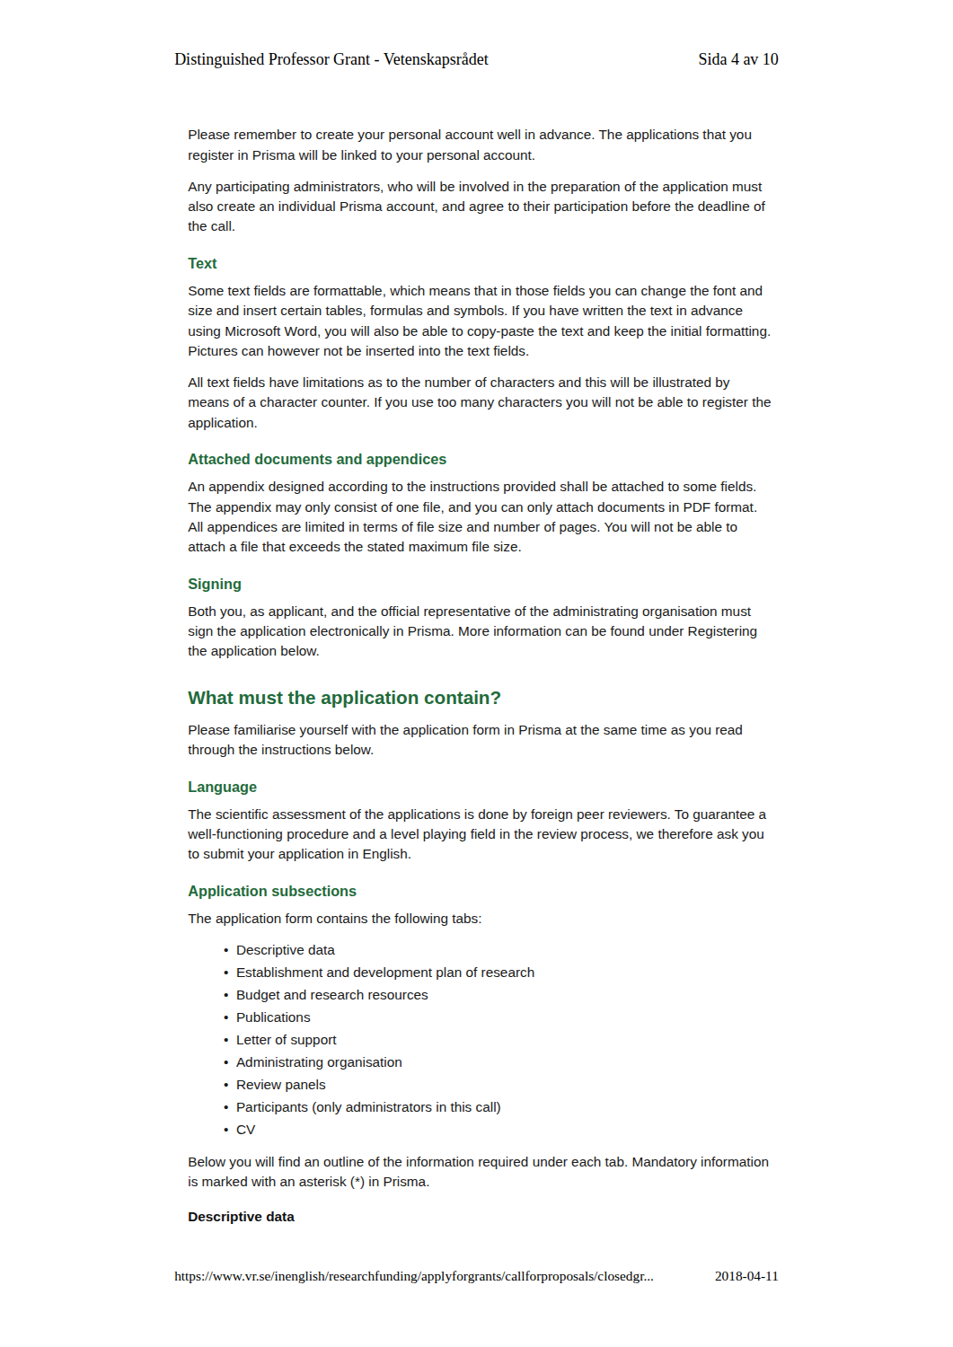Distinguished Professor Grant - Vetenskapsrådet Sida 4 av 10
Please remember to create your personal account well in advance. The applications that you register in Prisma will be linked to your personal account.
Any participating administrators, who will be involved in the preparation of the application must also create an individual Prisma account, and agree to their participation before the deadline of the call.
Text
Some text fields are formattable, which means that in those fields you can change the font and size and insert certain tables, formulas and symbols. If you have written the text in advance using Microsoft Word, you will also be able to copy-paste the text and keep the initial formatting. Pictures can however not be inserted into the text fields.
All text fields have limitations as to the number of characters and this will be illustrated by means of a character counter. If you use too many characters you will not be able to register the application.
Attached documents and appendices
An appendix designed according to the instructions provided shall be attached to some fields. The appendix may only consist of one file, and you can only attach documents in PDF format. All appendices are limited in terms of file size and number of pages. You will not be able to attach a file that exceeds the stated maximum file size.
Signing
Both you, as applicant, and the official representative of the administrating organisation must sign the application electronically in Prisma. More information can be found under Registering the application below.
What must the application contain?
Please familiarise yourself with the application form in Prisma at the same time as you read through the instructions below.
Language
The scientific assessment of the applications is done by foreign peer reviewers. To guarantee a well-functioning procedure and a level playing field in the review process, we therefore ask you to submit your application in English.
Application subsections
The application form contains the following tabs:
Descriptive data
Establishment and development plan of research
Budget and research resources
Publications
Letter of support
Administrating organisation
Review panels
Participants (only administrators in this call)
CV
Below you will find an outline of the information required under each tab. Mandatory information is marked with an asterisk (*) in Prisma.
Descriptive data
https://www.vr.se/inenglish/researchfunding/applyforgrants/callforproposals/closedgr... 2018-04-11